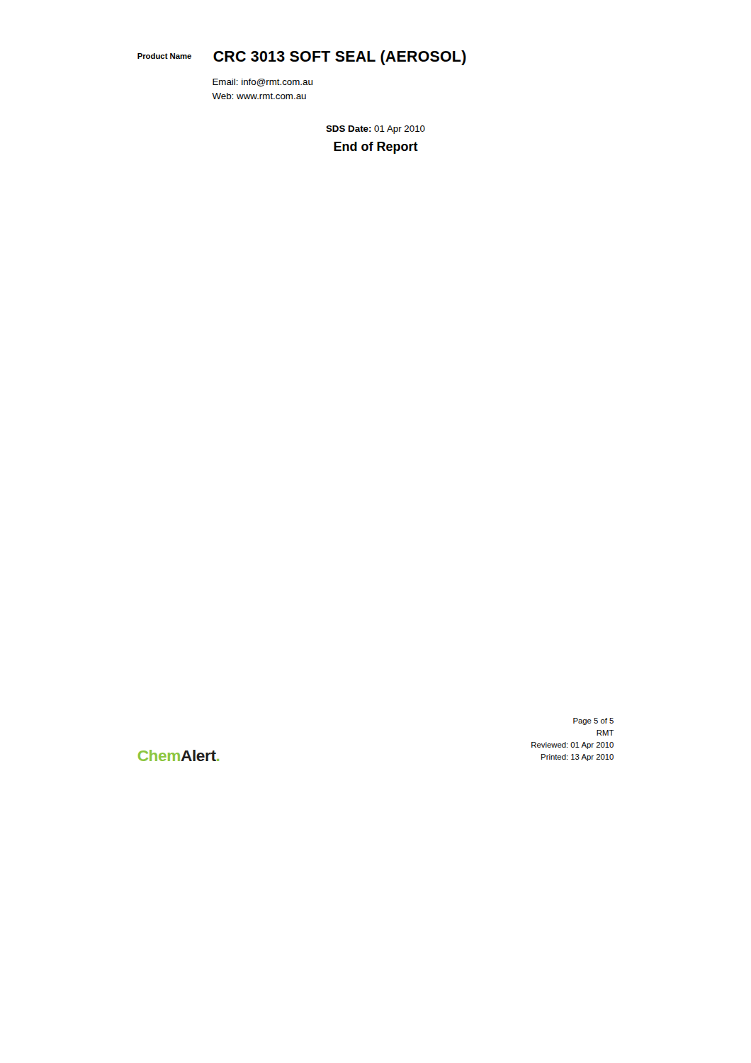Product Name
CRC 3013 SOFT SEAL (AEROSOL)
Email: info@rmt.com.au
Web: www.rmt.com.au
SDS Date: 01 Apr 2010
End of Report
Chem Alert.
Page 5 of 5
RMT
Reviewed: 01 Apr 2010
Printed: 13 Apr 2010